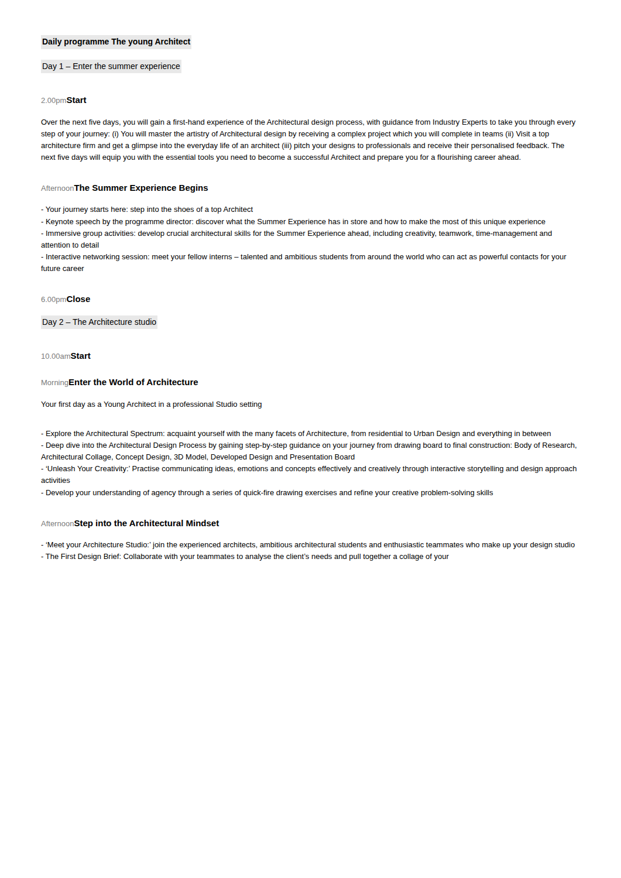Daily programme The young Architect
Day 1 – Enter the summer experience
2.00pm Start
Over the next five days, you will gain a first-hand experience of the Architectural design process, with guidance from Industry Experts to take you through every step of your journey: (i) You will master the artistry of Architectural design by receiving a complex project which you will complete in teams (ii) Visit a top architecture firm and get a glimpse into the everyday life of an architect (iii) pitch your designs to professionals and receive their personalised feedback. The next five days will equip you with the essential tools you need to become a successful Architect and prepare you for a flourishing career ahead.
Afternoon The Summer Experience Begins
- Your journey starts here: step into the shoes of a top Architect
- Keynote speech by the programme director: discover what the Summer Experience has in store and how to make the most of this unique experience
- Immersive group activities: develop crucial architectural skills for the Summer Experience ahead, including creativity, teamwork, time-management and attention to detail
- Interactive networking session: meet your fellow interns – talented and ambitious students from around the world who can act as powerful contacts for your future career
6.00pm Close
Day 2 – The Architecture studio
10.00am Start
Morning Enter the World of Architecture
Your first day as a Young Architect in a professional Studio setting
- Explore the Architectural Spectrum: acquaint yourself with the many facets of Architecture, from residential to Urban Design and everything in between
- Deep dive into the Architectural Design Process by gaining step-by-step guidance on your journey from drawing board to final construction: Body of Research, Architectural Collage, Concept Design, 3D Model, Developed Design and Presentation Board
- ‘Unleash Your Creativity:’ Practise communicating ideas, emotions and concepts effectively and creatively through interactive storytelling and design approach activities
- Develop your understanding of agency through a series of quick-fire drawing exercises and refine your creative problem-solving skills
Afternoon Step into the Architectural Mindset
- ‘Meet your Architecture Studio:’ join the experienced architects, ambitious architectural students and enthusiastic teammates who make up your design studio
- The First Design Brief: Collaborate with your teammates to analyse the client’s needs and pull together a collage of your